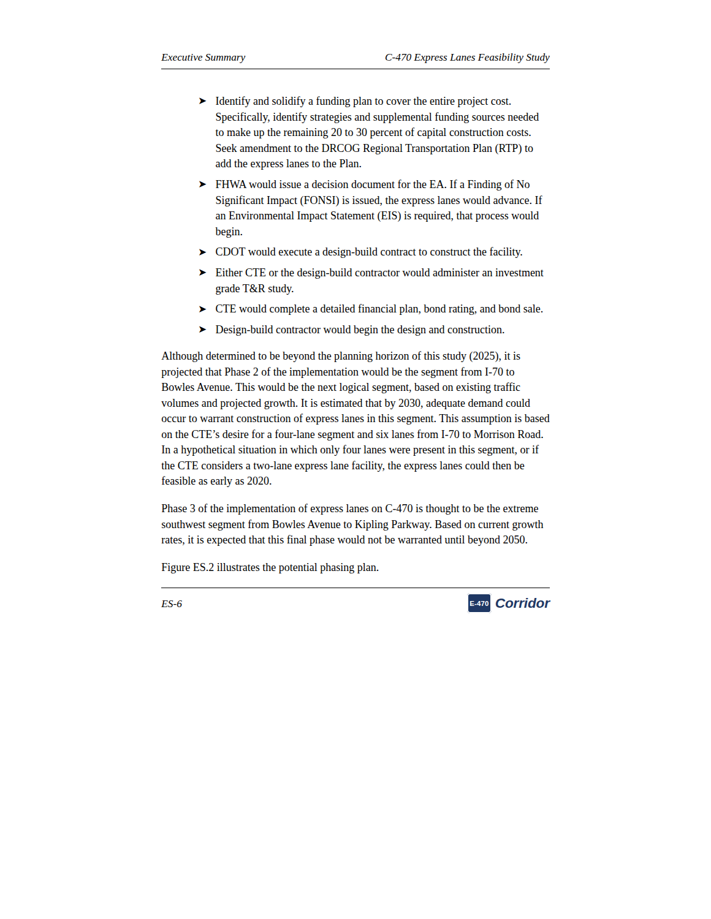Executive Summary
C-470 Express Lanes Feasibility Study
Identify and solidify a funding plan to cover the entire project cost. Specifically, identify strategies and supplemental funding sources needed to make up the remaining 20 to 30 percent of capital construction costs. Seek amendment to the DRCOG Regional Transportation Plan (RTP) to add the express lanes to the Plan.
FHWA would issue a decision document for the EA. If a Finding of No Significant Impact (FONSI) is issued, the express lanes would advance. If an Environmental Impact Statement (EIS) is required, that process would begin.
CDOT would execute a design-build contract to construct the facility.
Either CTE or the design-build contractor would administer an investment grade T&R study.
CTE would complete a detailed financial plan, bond rating, and bond sale.
Design-build contractor would begin the design and construction.
Although determined to be beyond the planning horizon of this study (2025), it is projected that Phase 2 of the implementation would be the segment from I-70 to Bowles Avenue. This would be the next logical segment, based on existing traffic volumes and projected growth. It is estimated that by 2030, adequate demand could occur to warrant construction of express lanes in this segment. This assumption is based on the CTE’s desire for a four-lane segment and six lanes from I-70 to Morrison Road. In a hypothetical situation in which only four lanes were present in this segment, or if the CTE considers a two-lane express lane facility, the express lanes could then be feasible as early as 2020.
Phase 3 of the implementation of express lanes on C-470 is thought to be the extreme southwest segment from Bowles Avenue to Kipling Parkway. Based on current growth rates, it is expected that this final phase would not be warranted until beyond 2050.
Figure ES.2 illustrates the potential phasing plan.
ES-6
E-470 Corridor